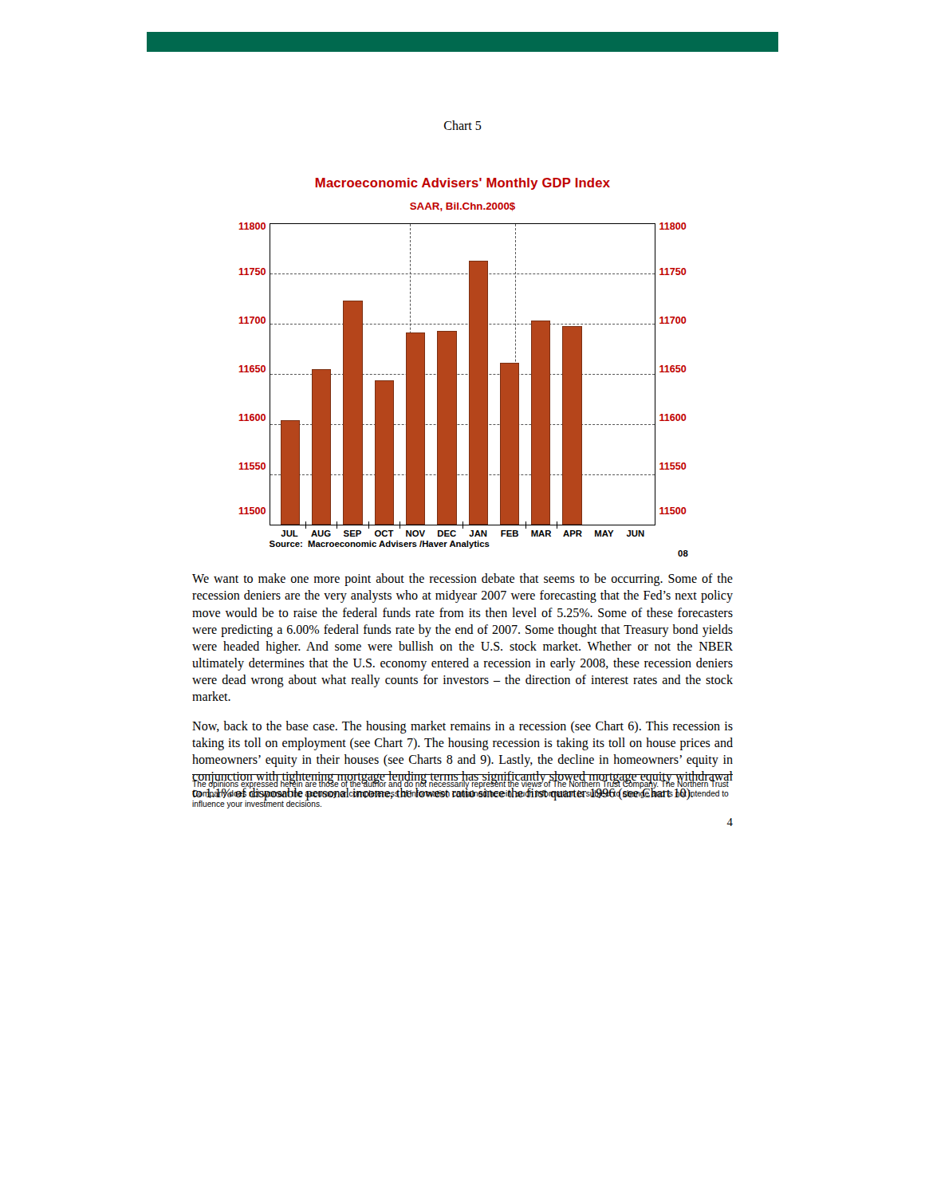Chart 5
Macroeconomic Advisers' Monthly GDP Index
SAAR, Bil.Chn.2000$
11800 11750 11700 11650 11600 11550 11500
11800 11750 11700 11650 11600 11550 11500
JUL
AUG
SEP
OCT
NOV
DEC
JAN
FEB
MAR
APR
MAY
JUN
Source: Macroeconomic Advisers /Haver Analytics
08
We want to make one more point about the recession debate that seems to be occurring. Some of the recession deniers are the very analysts who at midyear 2007 were forecasting that the Fed’s next policy move would be to raise the federal funds rate from its then level of 5.25%. Some of these forecasters were predicting a 6.00% federal funds rate by the end of 2007. Some thought that Treasury bond yields were headed higher. And some were bullish on the U.S. stock market. Whether or not the NBER ultimately determines that the U.S. economy entered a recession in early 2008, these recession deniers were dead wrong about what really counts for investors – the direction of interest rates and the stock market.
Now, back to the base case. The housing market remains in a recession (see Chart 6). This recession is taking its toll on employment (see Chart 7). The housing recession is taking its toll on house prices and homeowners’ equity in their houses (see Charts 8 and 9). Lastly, the decline in homeowners’ equity in conjunction with tightening mortgage lending terms has significantly slowed mortgage equity withdrawal to 1.1% of disposable personal income, the lowest ratio since the first quarter 1996 (see Chart 10).
The opinions expressed herein are those of the author and do not necessarily represent the views of The Northern Trust Company. The Northern Trust Company does not warrant the accuracy or completeness of information contained herein, such information is subject to change and is not intended to influence your investment decisions.
4